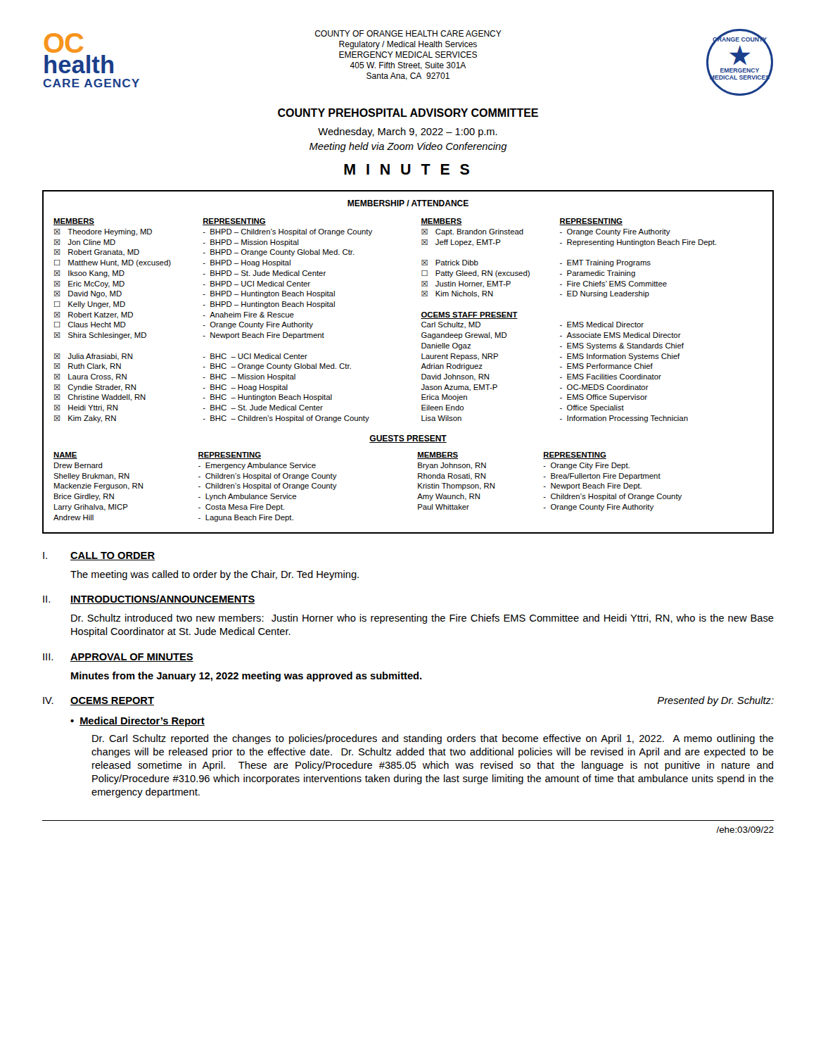| OC health CARE AGENCY | COUNTY OF ORANGE HEALTH CARE AGENCY Regulatory / Medical Health Services EMERGENCY MEDICAL SERVICES 405 W. Fifth Street, Suite 301A Santa Ana, CA 92701 | ORANGE COUNTY ★ EMERGENCY MEDICAL SERVICES |
COUNTY PREHOSPITAL ADVISORY COMMITTEE
Wednesday, March 9, 2022 – 1:00 p.m.
Meeting held via Zoom Video Conferencing
M I N U T E S
MEMBERSHIP / ATTENDANCE
| MEMBERS | REPRESENTING | MEMBERS | REPRESENTING |
| ☒ | Theodore Heyming, MD | - BHPD – Children’s Hospital of Orange County | ☒ | Capt. Brandon Grinstead | - Orange County Fire Authority |
| ☒ | Jon Cline MD | - BHPD – Mission Hospital | ☒ | Jeff Lopez, EMT-P | - Representing Huntington Beach Fire Dept. |
| ☒ | Robert Granata, MD | - BHPD – Orange County Global Med. Ctr. | | | |
| ☐ | Matthew Hunt, MD (excused) | - BHPD – Hoag Hospital | ☒ | Patrick Dibb | - EMT Training Programs |
| ☒ | Iksoo Kang, MD | - BHPD – St. Jude Medical Center | ☐ | Patty Gleed, RN (excused) | - Paramedic Training |
| ☒ | Eric McCoy, MD | - BHPD – UCI Medical Center | ☒ | Justin Horner, EMT-P | - Fire Chiefs’ EMS Committee |
| ☒ | David Ngo, MD | - BHPD – Huntington Beach Hospital | ☒ | Kim Nichols, RN | - ED Nursing Leadership |
| ☐ | Kelly Unger, MD | - BHPD – Huntington Beach Hospital | | | |
| ☒ | Robert Katzer, MD | - Anaheim Fire & Rescue | OCEMS STAFF PRESENT |
| ☐ | Claus Hecht MD | - Orange County Fire Authority | Carl Schultz, MD | - EMS Medical Director |
| ☒ | Shira Schlesinger, MD | - Newport Beach Fire Department | Gagandeep Grewal, MD | - Associate EMS Medical Director |
| | Danielle Ogaz | - EMS Systems & Standards Chief |
| ☒ | Julia Afrasiabi, RN | - BHC – UCI Medical Center | Laurent Repass, NRP | - EMS Information Systems Chief |
| ☒ | Ruth Clark, RN | - BHC – Orange County Global Med. Ctr. | Adrian Rodriguez | - EMS Performance Chief |
| ☒ | Laura Cross, RN | - BHC – Mission Hospital | David Johnson, RN | - EMS Facilities Coordinator |
| ☒ | Cyndie Strader, RN | - BHC – Hoag Hospital | Jason Azuma, EMT-P | - OC-MEDS Coordinator |
| ☒ | Christine Waddell, RN | - BHC – Huntington Beach Hospital | Erica Moojen | - EMS Office Supervisor |
| ☒ | Heidi Yttri, RN | - BHC – St. Jude Medical Center | Eileen Endo | - Office Specialist |
| ☒ | Kim Zaky, RN | - BHC – Children’s Hospital of Orange County | Lisa Wilson | - Information Processing Technician |
GUESTS PRESENT
| NAME | REPRESENTING | MEMBERS | REPRESENTING |
| Drew Bernard | - Emergency Ambulance Service | Bryan Johnson, RN | - Orange City Fire Dept. |
| Shelley Brukman, RN | - Children’s Hospital of Orange County | Rhonda Rosati, RN | - Brea/Fullerton Fire Department |
| Mackenzie Ferguson, RN | - Children’s Hospital of Orange County | Kristin Thompson, RN | - Newport Beach Fire Dept. |
| Brice Girdley, RN | - Lynch Ambulance Service | Amy Waunch, RN | - Children’s Hospital of Orange County |
| Larry Grihalva, MICP | - Costa Mesa Fire Dept. | Paul Whittaker | - Orange County Fire Authority |
| Andrew Hill | - Laguna Beach Fire Dept. | | |
I. CALL TO ORDER
The meeting was called to order by the Chair, Dr. Ted Heyming.
II. INTRODUCTIONS/ANNOUNCEMENTS
Dr. Schultz introduced two new members: Justin Horner who is representing the Fire Chiefs EMS Committee and Heidi Yttri, RN, who is the new Base Hospital Coordinator at St. Jude Medical Center.
III. APPROVAL OF MINUTES
Minutes from the January 12, 2022 meeting was approved as submitted.
IV. OCEMS REPORT Presented by Dr. Schultz:
Medical Director’s Report
Dr. Carl Schultz reported the changes to policies/procedures and standing orders that become effective on April 1, 2022. A memo outlining the changes will be released prior to the effective date. Dr. Schultz added that two additional policies will be revised in April and are expected to be released sometime in April. These are Policy/Procedure #385.05 which was revised so that the language is not punitive in nature and Policy/Procedure #310.96 which incorporates interventions taken during the last surge limiting the amount of time that ambulance units spend in the emergency department.
/ehe:03/09/22